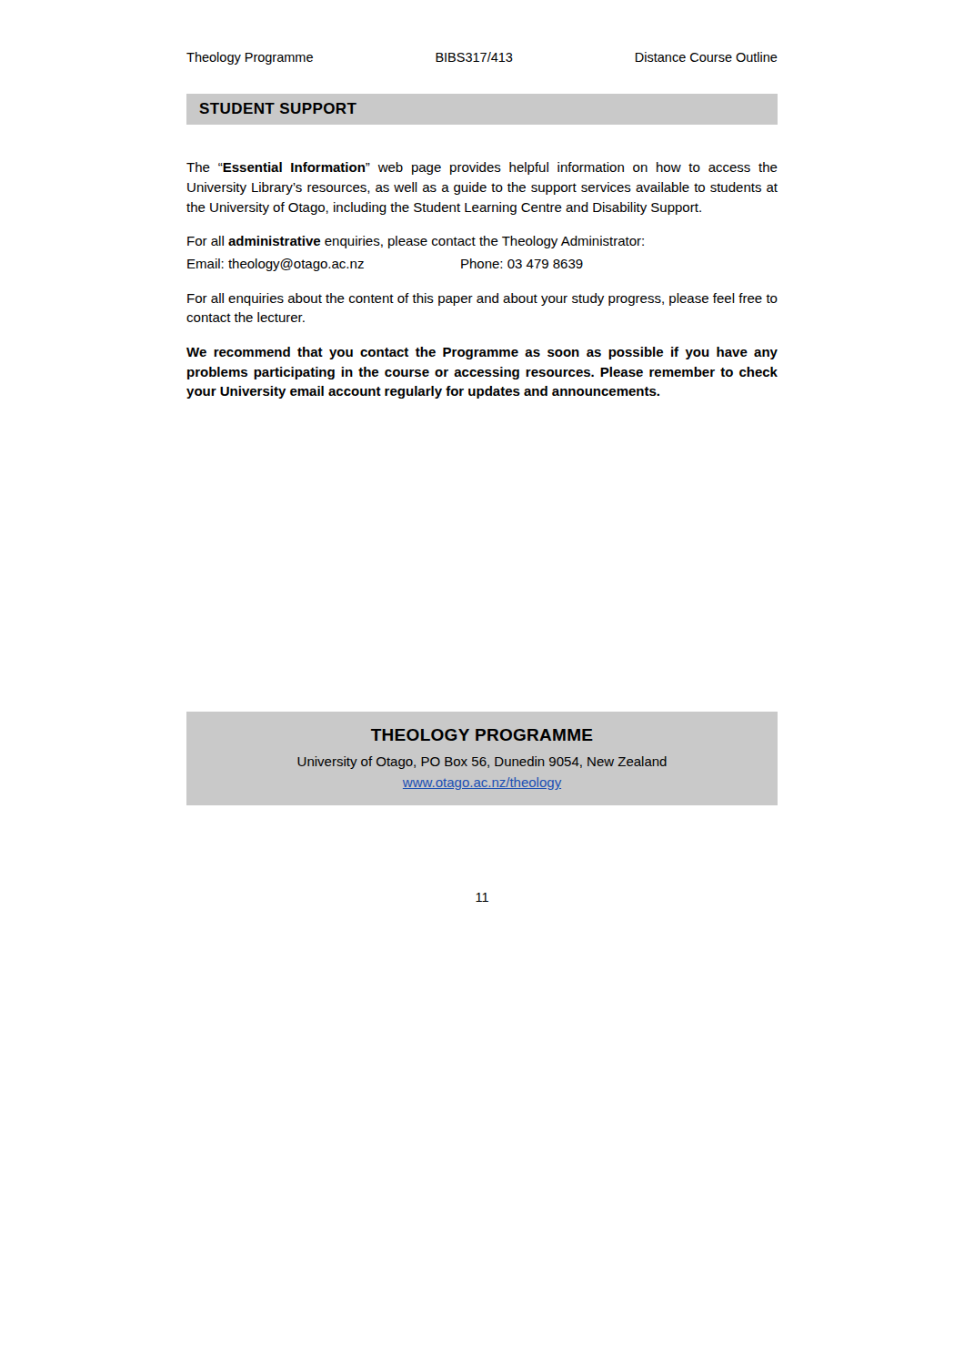Theology Programme BIBS317/413 Distance Course Outline
STUDENT SUPPORT
The “Essential Information” web page provides helpful information on how to access the University Library’s resources, as well as a guide to the support services available to students at the University of Otago, including the Student Learning Centre and Disability Support.
For all administrative enquiries, please contact the Theology Administrator:
Email: theology@otago.ac.nz Phone: 03 479 8639
For all enquiries about the content of this paper and about your study progress, please feel free to contact the lecturer.
We recommend that you contact the Programme as soon as possible if you have any problems participating in the course or accessing resources. Please remember to check your University email account regularly for updates and announcements.
THEOLOGY PROGRAMME
University of Otago, PO Box 56, Dunedin 9054, New Zealand
www.otago.ac.nz/theology
11